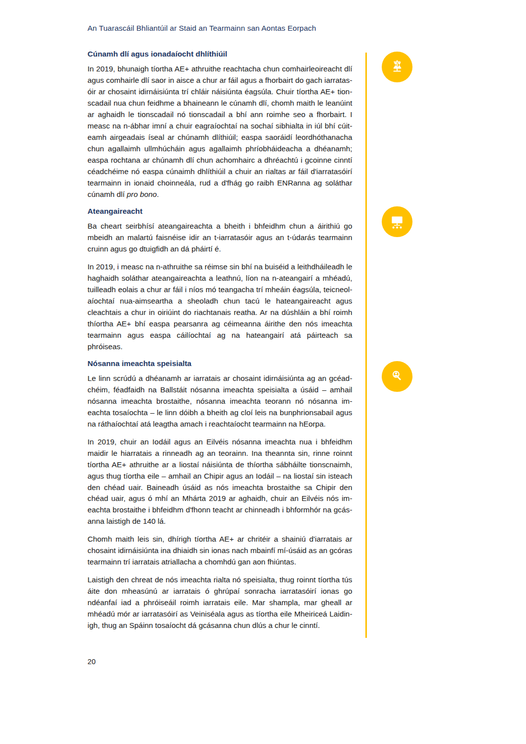An Tuarascáil Bhliantúil ar Staid an Tearmainn san Aontas Eorpach
Cúnamh dlí agus ionadaíocht dhlíthiúil
In 2019, bhunaigh tíortha AE+ athruithe reachtacha chun comhairleoireacht dlí agus comhairle dlí saor in aisce a chur ar fáil agus a fhorbairt do gach iarratasóir ar chosaint idirnáisiúnta trí chláir náisiúnta éagsúla. Chuir tíortha AE+ tionscadail nua chun feidhme a bhaineann le cúnamh dlí, chomh maith le leanúint ar aghaidh le tionscadail nó tionscadail a bhí ann roimhe seo a fhorbairt. I measc na n-ábhar imní a chuir eagraíochtaí na sochaí sibhialta in iúl bhí cúiteamh airgeadais íseal ar chúnamh dlíthiúil; easpa saoráidí leordhóthanacha chun agallaimh ullmhúcháin agus agallaimh phríobháideacha a dhéanamh; easpa rochtana ar chúnamh dlí chun achomhairc a dhréachtú i gcoinne cinntí céadchéime nó easpa cúnaimh dhlíthiúil a chuir an rialtas ar fáil d'iarratasóirí tearmainn in ionaid choinneála, rud a d'fhág go raibh ENRanna ag soláthar cúnamh dlí pro bono.
Ateangaireacht
Ba cheart seirbhísí ateangaireachta a bheith i bhfeidhm chun a áirithiú go mbeidh an malartú faisnéise idir an t-iarratasóir agus an t-údarás tearmainn cruinn agus go dtuigfidh an dá pháirtí é.
In 2019, i measc na n-athruithe sa réimse sin bhí na buiséid a leithdháileadh le haghaidh soláthar ateangaireachta a leathnú, líon na n-ateangairí a mhéadú, tuilleadh eolais a chur ar fáil i níos mó teangacha trí mheáin éagsúla, teicneolaíochtaí nua-aimseartha a sheoladh chun tacú le hateangaireacht agus cleachtais a chur in oiriúint do riachtanais reatha. Ar na dúshláin a bhí roimh thíortha AE+ bhí easpa pearsanra ag céimeanna áirithe den nós imeachta tearmainn agus easpa cáilíochtaí ag na hateangairí atá páirteach sa phróiseas.
Nósanna imeachta speisialta
Le linn scrúdú a dhéanamh ar iarratais ar chosaint idirnáisiúnta ag an gcéadchéim, féadfaidh na Ballstáit nósanna imeachta speisialta a úsáid – amhail nósanna imeachta brostaithe, nósanna imeachta teorann nó nósanna imeachta tosaíochta – le linn dóibh a bheith ag cloí leis na bunphrionsabail agus na ráthaíochtaí atá leagtha amach i reachtaíocht tearmainn na hEorpa.
In 2019, chuir an Iodáil agus an Eilvéis nósanna imeachta nua i bhfeidhm maidir le hiarratais a rinneadh ag an teorainn. Ina theannta sin, rinne roinnt tíortha AE+ athruithe ar a liostaí náisiúnta de thíortha sábháilte tionscnaimh, agus thug tíortha eile – amhail an Chipir agus an Iodáil – na liostaí sin isteach den chéad uair. Baineadh úsáid as nós imeachta brostaithe sa Chipir den chéad uair, agus ó mhí an Mhárta 2019 ar aghaidh, chuir an Eilvéis nós imeachta brostaithe i bhfeidhm d'fhonn teacht ar chinneadh i bhformhór na gcásanna laistigh de 140 lá.
Chomh maith leis sin, dhírigh tíortha AE+ ar chritéir a shainiú d'iarratais ar chosaint idirnáisiúnta ina dhiaidh sin ionas nach mbainfí mí-úsáid as an gcóras tearmainn trí iarratais atriallacha a chomhdú gan aon fhiúntas.
Laistigh den chreat de nós imeachta rialta nó speisialta, thug roinnt tíortha tús áite don mheasúnú ar iarratais ó ghrúpaí sonracha iarratasóirí ionas go ndéanfaí iad a phróiseáil roimh iarratais eile. Mar shampla, mar gheall ar mhéadú mór ar iarratasóirí as Veiniséala agus as tíortha eile Mheiriceá Laidinigh, thug an Spáinn tosaíocht dá gcásanna chun dlús a chur le cinntí.
20